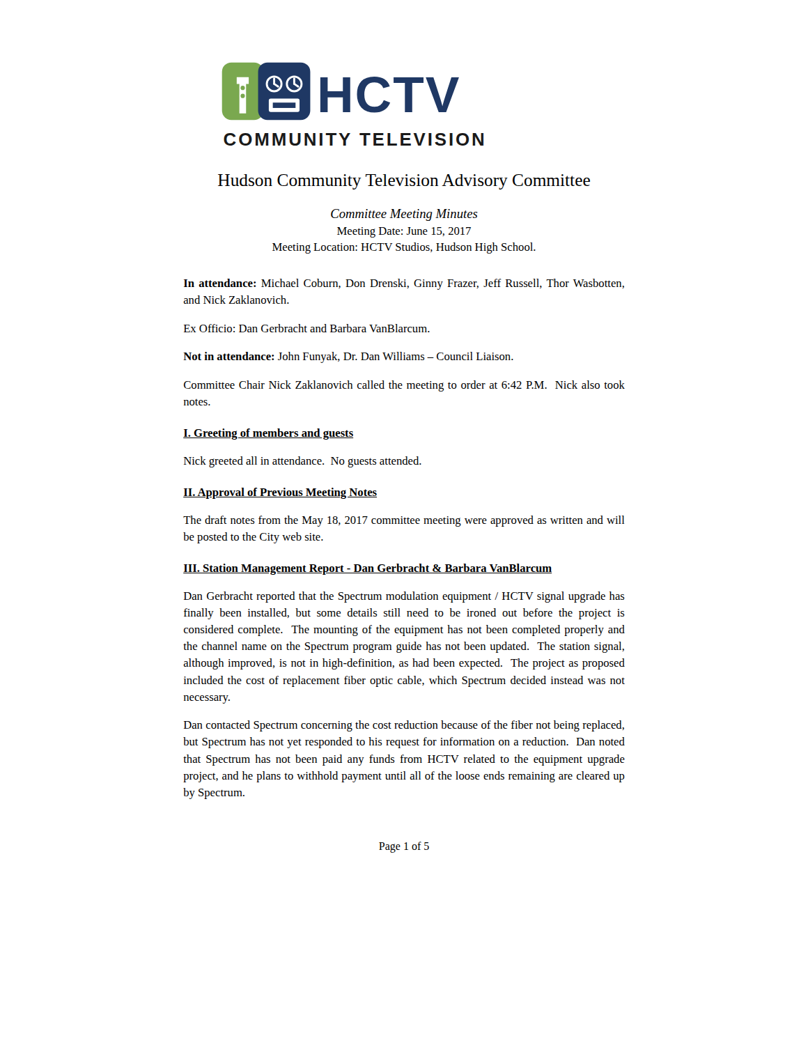HCTV COMMUNITY TELEVISION
Hudson Community Television Advisory Committee
Committee Meeting Minutes Meeting Date: June 15, 2017 Meeting Location: HCTV Studios, Hudson High School.
In attendance: Michael Coburn, Don Drenski, Ginny Frazer, Jeff Russell, Thor Wasbotten, and Nick Zaklanovich.
Ex Officio: Dan Gerbracht and Barbara VanBlarcum.
Not in attendance: John Funyak, Dr. Dan Williams – Council Liaison.
Committee Chair Nick Zaklanovich called the meeting to order at 6:42 P.M. Nick also took notes.
I. Greeting of members and guests
Nick greeted all in attendance. No guests attended.
II. Approval of Previous Meeting Notes
The draft notes from the May 18, 2017 committee meeting were approved as written and will be posted to the City web site.
III. Station Management Report - Dan Gerbracht & Barbara VanBlarcum
Dan Gerbracht reported that the Spectrum modulation equipment / HCTV signal upgrade has finally been installed, but some details still need to be ironed out before the project is considered complete. The mounting of the equipment has not been completed properly and the channel name on the Spectrum program guide has not been updated. The station signal, although improved, is not in high-definition, as had been expected. The project as proposed included the cost of replacement fiber optic cable, which Spectrum decided instead was not necessary.
Dan contacted Spectrum concerning the cost reduction because of the fiber not being replaced, but Spectrum has not yet responded to his request for information on a reduction. Dan noted that Spectrum has not been paid any funds from HCTV related to the equipment upgrade project, and he plans to withhold payment until all of the loose ends remaining are cleared up by Spectrum.
Page 1 of 5